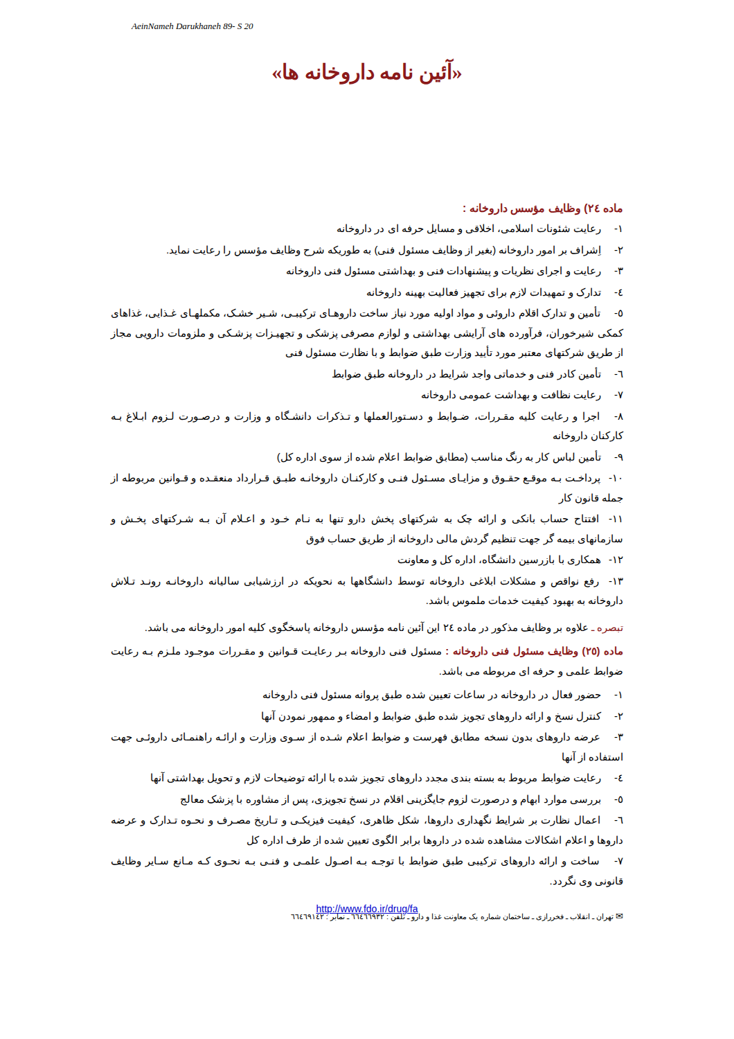AeinNameh Darukhaneh 89- S 20
«آئین نامه داروخانه ها»
ماده ٢٤) وظایف مؤسس داروخانه :
١- رعایت شئونات اسلامی، اخلاقی و مسایل حرفه ای در داروخانه
٢- اِشراف بر امور داروخانه (بغیر از وظایف مسئول فنی) به طوریکه شرح وظایف مؤسس را رعایت نماید.
٣- رعایت و اجرای نظریات و پیشنهادات فنی و بهداشتی مسئول فنی داروخانه
٤- تدارک و تمهیدات لازم برای تجهیز فعالیت بهینه داروخانه
٥- تأمین و تدارک اقلام داروئی و مواد اولیه مورد نیاز ساخت داروهـای ترکیبـی، شـیر خشـک، مکملهـای غـذایی، غذاهای کمکی شیرخوران، فرآورده های آرایشی بهداشتی و لوازم مصرفی پزشکی و تجهیـزات پزشـکی و ملزومات دارویی مجاز از طریق شرکتهای معتبر مورد تأیید وزارت طبق ضوابط و با نظارت مسئول فنی
٦- تأمین کادر فنی و خدماتی واجد شرایط در داروخانه طبق ضوابط
٧- رعایت نظافت و بهداشت عمومی داروخانه
٨- اجرا و رعایت کلیه مقـررات، ضـوابط و دسـتورالعملها و تـذکرات دانشـگاه و وزارت و درصـورت لـزوم ابـلاغ بـه کارکنان داروخانه
٩- تأمین لباس کار به رنگ مناسب (مطابق ضوابط اعلام شده از سوی اداره کل)
١٠- پردا‌خـت بـه موقـع حقـوق و مزایـای مسـئول فنـی و کارکنـان داروخانـه طبـق قـرارداد منعقـده و قـوانین مربوطه از جمله قانون کار
١١- افتتاح حساب بانکی و ارائه چک به شرکتهای پخش دارو تنها به نـام خـود و اعـلام آن بـه شـرکتهای پخـش و سازمانهای بیمه گر جهت تنظیم گردش مالی داروخانه از طریق حساب فوق
١٢- همکاری با بازرسین دانشگاه، اداره کل و معاونت
١٣- رفع نواقص و مشکلات ابلاغی داروخانه توسط دانشگاهها به نحویکه در ارزشیابی سالیانه داروخانـه رونـد تـلاش داروخانه به بهبود کیفیت خدمات ملموس باشد.
تبصره ـ علاوه بر وظایف مذکور در ماده ٢٤ این آئین نامه مؤسس داروخانه پاسخگوی کلیه امور داروخانه می باشد.
ماده (٢٥) وظایف مسئول فنی داروخانه : مسئول فنی داروخانه بـر رعایـت قـوانین و مقـررات موجـود ملـزم بـه رعایت ضوابط علمی و حرفه ای مربوطه می باشد.
١- حضور فعال در داروخانه در ساعات تعیین شده طبق پروانه مسئول فنی داروخانه
٢- کنترل نسخ و ارائه داروهای تجویز شده طبق ضوابط و امضاء و ممهور نمودن آنها
٣- عرضه داروهای بدون نسخه مطابق فهرست و ضوابط اعلام شـده از سـوی وزارت و ارائـه راهنمـائی داروئـی جهت استفاده از آنها
٤- رعایت ضوابط مربوط به بسته بندی مجدد داروهای تجویز شده با ارائه توضیحات لازم و تحویل بهداشتی آنها
٥- بررسی موارد ابهام و درصورت لزوم جایگزینی اقلام در نسخ تجویزی، پس از مشاوره با پزشک معالج
٦- اعمال نظارت بر شرایط نگهداری داروها، شکل ظاهری، کیفیت فیزیکـی و تـاریخ مصـرف و نحـوه تـدارک و عرضه داروها و اعلام اشکالات مشاهده شده در داروها برابر الگوی تعیین شده از طرف اداره کل
٧- ساخت و ارائه داروهای ترکیبی طبق ضوابط با توجـه بـه اصـول علمـی و فنـی بـه نحـوی کـه مـانع سـایر وظایف قانونی وی نگردد.
http://www.fdo.ir/drug/fa
✉ تهران ـ انقلاب ـ فخررازی ـ ساختمان شماره یک معاونت غذا و دارو ـ تلفن : ٦٦٤٦٦٩٣٢ ـ نمابر : ٦٦٤٦٩١٤٢